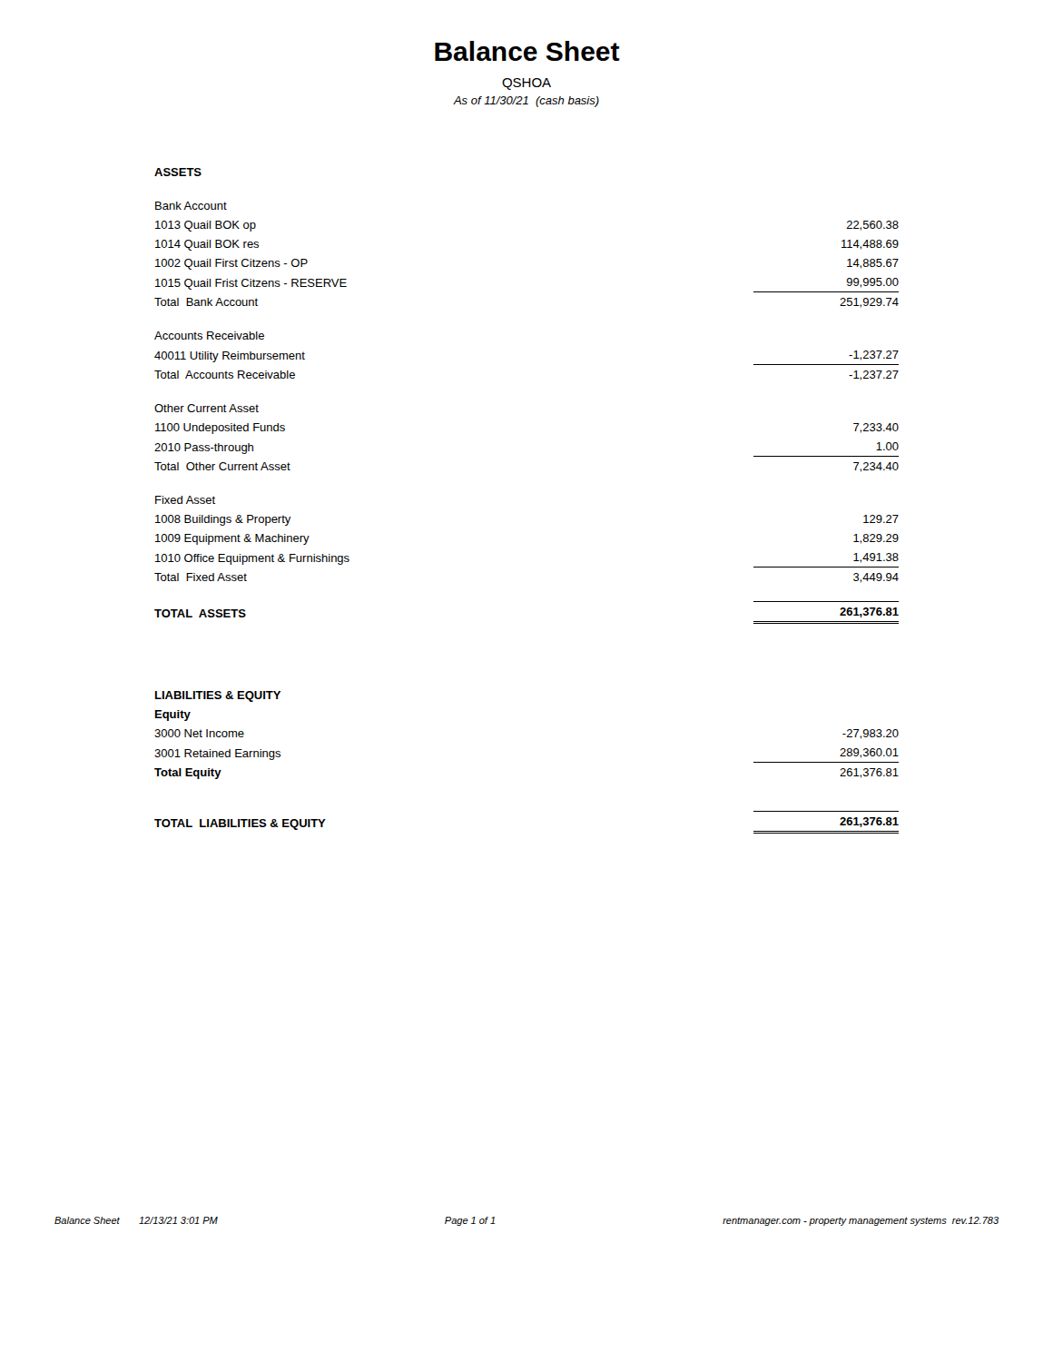Balance Sheet
QSHOA
As of 11/30/21 (cash basis)
| ASSETS | |
| Bank Account | |
| 1013 Quail BOK op | 22,560.38 |
| 1014 Quail BOK res | 114,488.69 |
| 1002 Quail First Citzens - OP | 14,885.67 |
| 1015 Quail Frist Citzens - RESERVE | 99,995.00 |
| Total Bank Account | 251,929.74 |
| Accounts Receivable | |
| 40011 Utility Reimbursement | -1,237.27 |
| Total Accounts Receivable | -1,237.27 |
| Other Current Asset | |
| 1100 Undeposited Funds | 7,233.40 |
| 2010 Pass-through | 1.00 |
| Total Other Current Asset | 7,234.40 |
| Fixed Asset | |
| 1008 Buildings & Property | 129.27 |
| 1009 Equipment & Machinery | 1,829.29 |
| 1010 Office Equipment & Furnishings | 1,491.38 |
| Total Fixed Asset | 3,449.94 |
| TOTAL ASSETS | 261,376.81 |
| LIABILITIES & EQUITY | |
| Equity | |
| 3000 Net Income | -27,983.20 |
| 3001 Retained Earnings | 289,360.01 |
| Total Equity | 261,376.81 |
| TOTAL LIABILITIES & EQUITY | 261,376.81 |
Balance Sheet 12/13/21 3:01 PM Page 1 of 1 rentmanager.com - property management systems rev.12.783